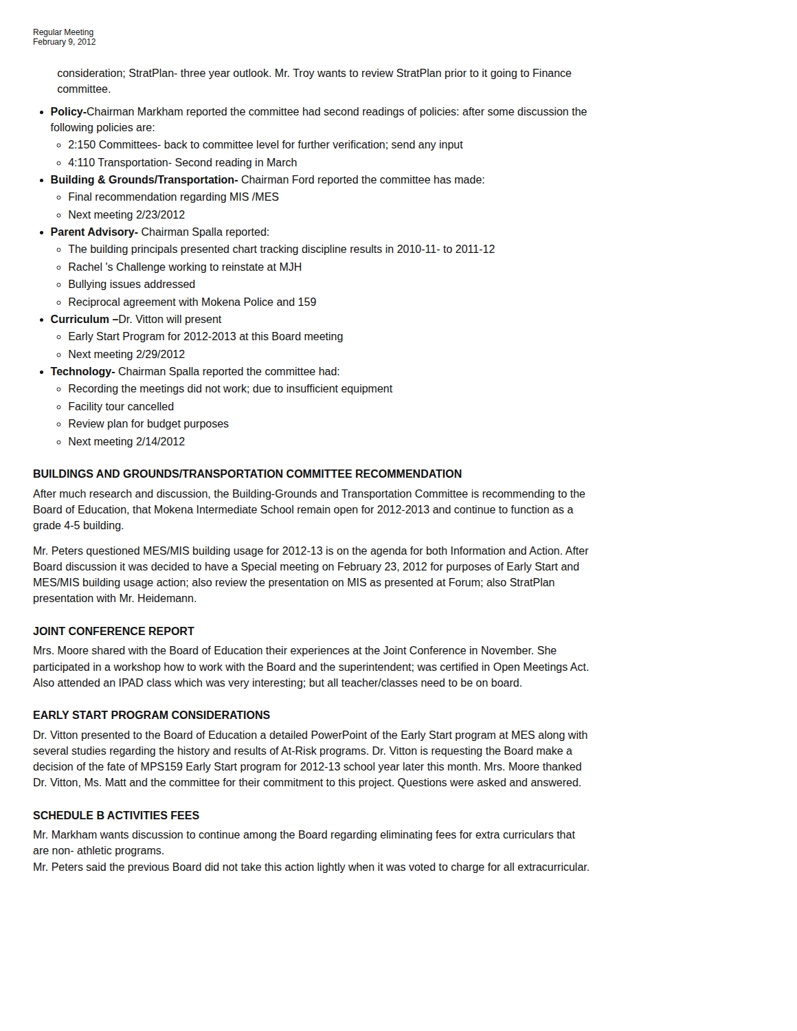Regular Meeting
February 9, 2012
consideration; StratPlan- three year outlook. Mr. Troy wants to review StratPlan prior to it going to Finance committee.
Policy-Chairman Markham reported the committee had second readings of policies: after some discussion the following policies are:
2:150 Committees- back to committee level for further verification; send any input
4:110 Transportation- Second reading in March
Building & Grounds/Transportation- Chairman Ford reported the committee has made:
Final recommendation regarding MIS /MES
Next meeting 2/23/2012
Parent Advisory- Chairman Spalla reported:
The building principals presented chart tracking discipline results in 2010-11- to 2011-12
Rachel 's Challenge working to reinstate at MJH
Bullying issues addressed
Reciprocal agreement with Mokena Police and 159
Curriculum –Dr. Vitton will present
Early Start Program for 2012-2013 at this Board meeting
Next meeting 2/29/2012
Technology- Chairman Spalla reported the committee had:
Recording the meetings did not work; due to insufficient equipment
Facility tour cancelled
Review plan for budget purposes
Next meeting 2/14/2012
Buildings and Grounds/Transportation Committee Recommendation
After much research and discussion, the Building-Grounds and Transportation Committee is recommending to the Board of Education, that Mokena Intermediate School remain open for 2012-2013 and continue to function as a grade 4-5 building.
Mr. Peters questioned MES/MIS building usage for 2012-13 is on the agenda for both Information and Action. After Board discussion it was decided to have a Special meeting on February 23, 2012 for purposes of Early Start and MES/MIS building usage action; also review the presentation on MIS as presented at Forum; also StratPlan presentation with Mr. Heidemann.
Joint Conference Report
Mrs. Moore shared with the Board of Education their experiences at the Joint Conference in November. She participated in a workshop how to work with the Board and the superintendent; was certified in Open Meetings Act. Also attended an IPAD class which was very interesting; but all teacher/classes need to be on board.
Early Start Program Considerations
Dr. Vitton presented to the Board of Education a detailed PowerPoint of the Early Start program at MES along with several studies regarding the history and results of At-Risk programs. Dr. Vitton is requesting the Board make a decision of the fate of MPS159 Early Start program for 2012-13 school year later this month. Mrs. Moore thanked Dr. Vitton, Ms. Matt and the committee for their commitment to this project. Questions were asked and answered.
Schedule B Activities Fees
Mr. Markham wants discussion to continue among the Board regarding eliminating fees for extra curriculars that are non- athletic programs.
Mr. Peters said the previous Board did not take this action lightly when it was voted to charge for all extracurricular.